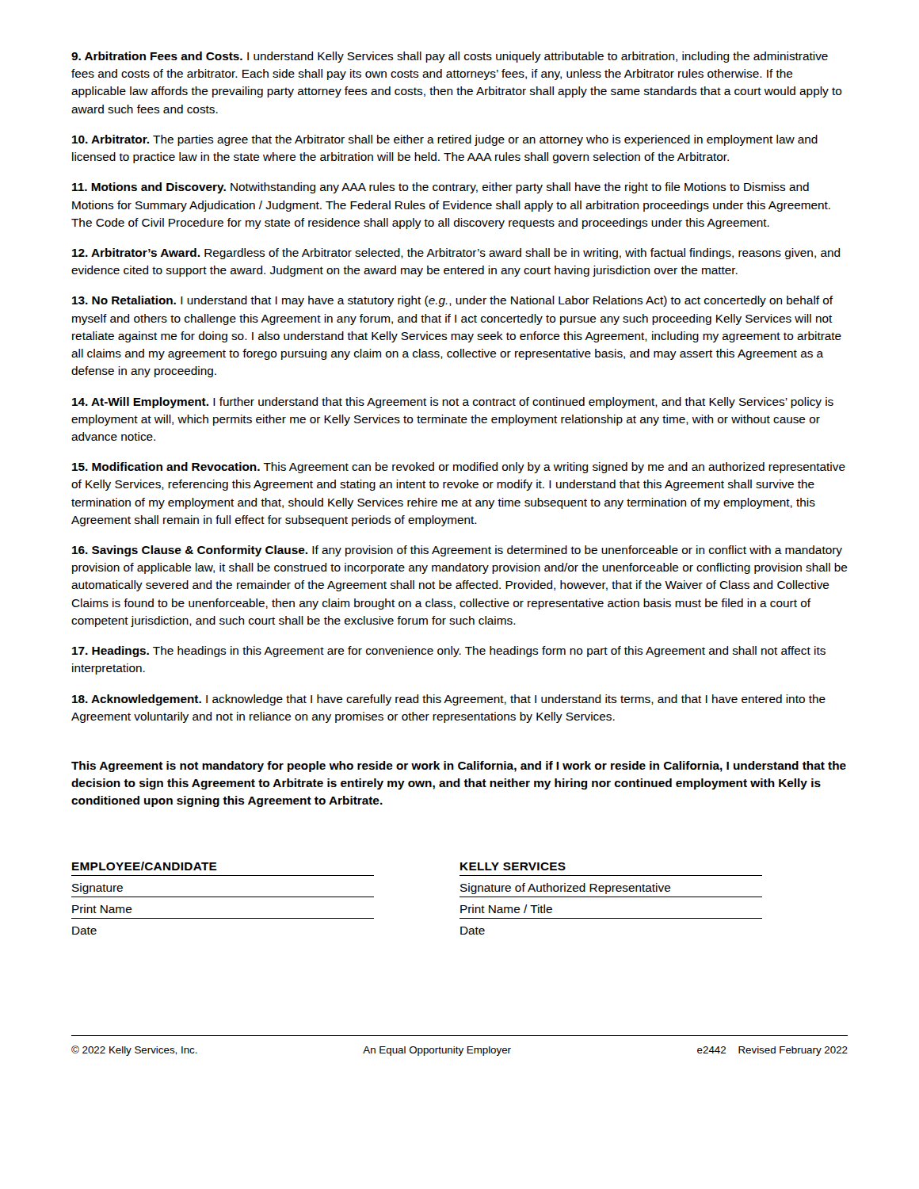9. Arbitration Fees and Costs. I understand Kelly Services shall pay all costs uniquely attributable to arbitration, including the administrative fees and costs of the arbitrator. Each side shall pay its own costs and attorneys’ fees, if any, unless the Arbitrator rules otherwise. If the applicable law affords the prevailing party attorney fees and costs, then the Arbitrator shall apply the same standards that a court would apply to award such fees and costs.
10. Arbitrator. The parties agree that the Arbitrator shall be either a retired judge or an attorney who is experienced in employment law and licensed to practice law in the state where the arbitration will be held. The AAA rules shall govern selection of the Arbitrator.
11. Motions and Discovery. Notwithstanding any AAA rules to the contrary, either party shall have the right to file Motions to Dismiss and Motions for Summary Adjudication / Judgment. The Federal Rules of Evidence shall apply to all arbitration proceedings under this Agreement. The Code of Civil Procedure for my state of residence shall apply to all discovery requests and proceedings under this Agreement.
12. Arbitrator’s Award. Regardless of the Arbitrator selected, the Arbitrator’s award shall be in writing, with factual findings, reasons given, and evidence cited to support the award. Judgment on the award may be entered in any court having jurisdiction over the matter.
13. No Retaliation. I understand that I may have a statutory right (e.g., under the National Labor Relations Act) to act concertedly on behalf of myself and others to challenge this Agreement in any forum, and that if I act concertedly to pursue any such proceeding Kelly Services will not retaliate against me for doing so. I also understand that Kelly Services may seek to enforce this Agreement, including my agreement to arbitrate all claims and my agreement to forego pursuing any claim on a class, collective or representative basis, and may assert this Agreement as a defense in any proceeding.
14. At-Will Employment. I further understand that this Agreement is not a contract of continued employment, and that Kelly Services’ policy is employment at will, which permits either me or Kelly Services to terminate the employment relationship at any time, with or without cause or advance notice.
15. Modification and Revocation. This Agreement can be revoked or modified only by a writing signed by me and an authorized representative of Kelly Services, referencing this Agreement and stating an intent to revoke or modify it. I understand that this Agreement shall survive the termination of my employment and that, should Kelly Services rehire me at any time subsequent to any termination of my employment, this Agreement shall remain in full effect for subsequent periods of employment.
16. Savings Clause & Conformity Clause. If any provision of this Agreement is determined to be unenforceable or in conflict with a mandatory provision of applicable law, it shall be construed to incorporate any mandatory provision and/or the unenforceable or conflicting provision shall be automatically severed and the remainder of the Agreement shall not be affected. Provided, however, that if the Waiver of Class and Collective Claims is found to be unenforceable, then any claim brought on a class, collective or representative action basis must be filed in a court of competent jurisdiction, and such court shall be the exclusive forum for such claims.
17. Headings. The headings in this Agreement are for convenience only. The headings form no part of this Agreement and shall not affect its interpretation.
18. Acknowledgement. I acknowledge that I have carefully read this Agreement, that I understand its terms, and that I have entered into the Agreement voluntarily and not in reliance on any promises or other representations by Kelly Services.
This Agreement is not mandatory for people who reside or work in California, and if I work or reside in California, I understand that the decision to sign this Agreement to Arbitrate is entirely my own, and that neither my hiring nor continued employment with Kelly is conditioned upon signing this Agreement to Arbitrate.
| EMPLOYEE/CANDIDATE | KELLY SERVICES |
| Signature | Signature of Authorized Representative |
| Print Name | Print Name / Title |
| Date | Date |
| © 2022 Kelly Services, Inc. | An Equal Opportunity Employer | e2442 Revised February 2022 |